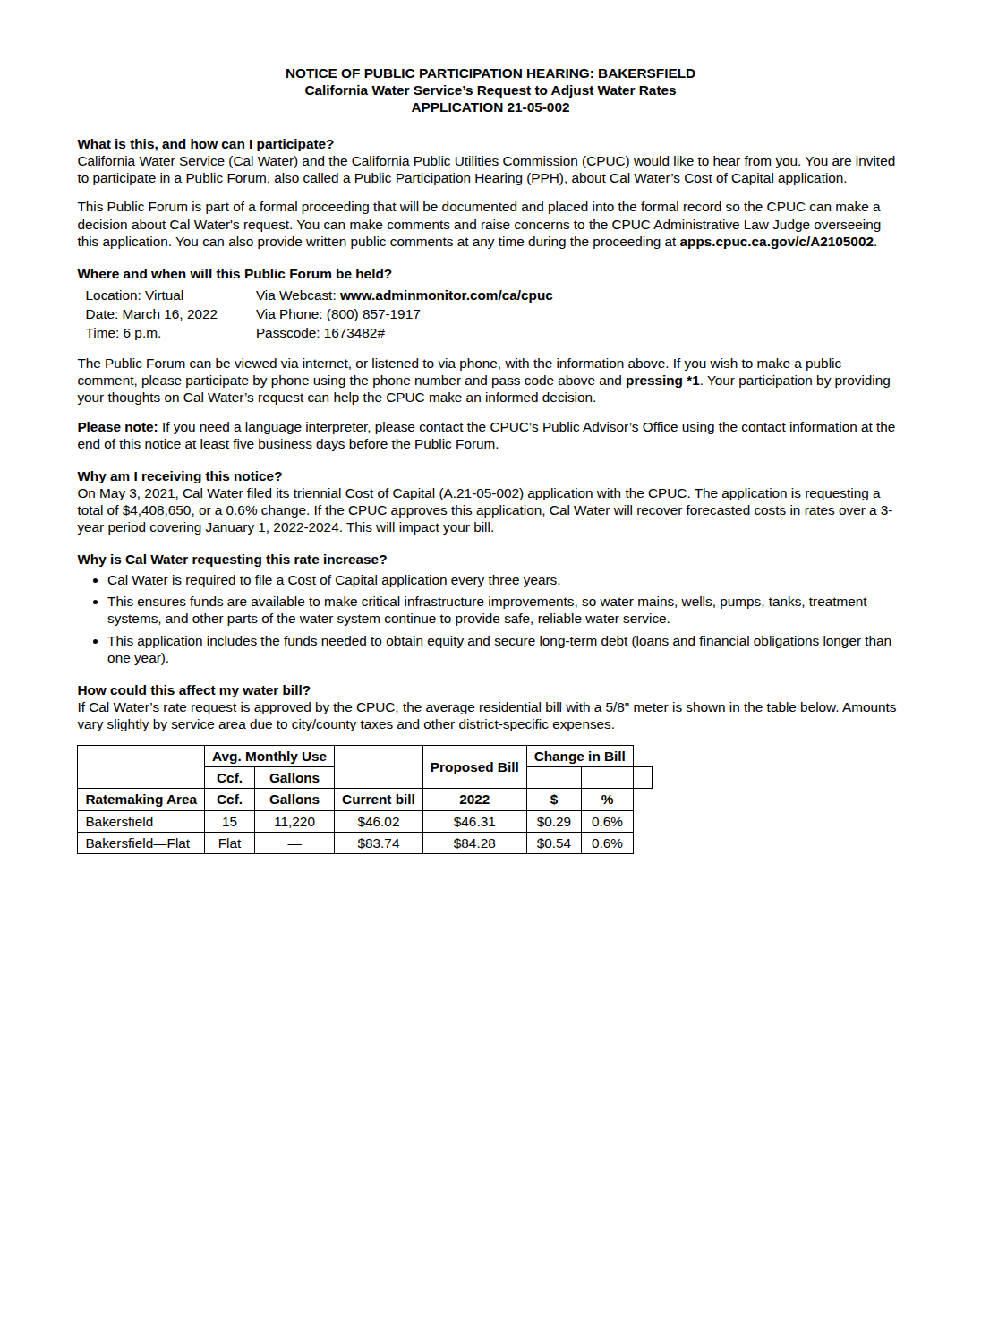NOTICE OF PUBLIC PARTICIPATION HEARING: BAKERSFIELD
California Water Service’s Request to Adjust Water Rates
APPLICATION 21-05-002
What is this, and how can I participate?
California Water Service (Cal Water) and the California Public Utilities Commission (CPUC) would like to hear from you. You are invited to participate in a Public Forum, also called a Public Participation Hearing (PPH), about Cal Water’s Cost of Capital application.
This Public Forum is part of a formal proceeding that will be documented and placed into the formal record so the CPUC can make a decision about Cal Water's request. You can make comments and raise concerns to the CPUC Administrative Law Judge overseeing this application. You can also provide written public comments at any time during the proceeding at apps.cpuc.ca.gov/c/A2105002.
Where and when will this Public Forum be held?
| Location: Virtual | Via Webcast: www.adminmonitor.com/ca/cpuc |
| Date: March 16, 2022 | Via Phone: (800) 857-1917 |
| Time: 6 p.m. | Passcode: 1673482# |
The Public Forum can be viewed via internet, or listened to via phone, with the information above. If you wish to make a public comment, please participate by phone using the phone number and pass code above and pressing *1. Your participation by providing your thoughts on Cal Water’s request can help the CPUC make an informed decision.
Please note: If you need a language interpreter, please contact the CPUC’s Public Advisor’s Office using the contact information at the end of this notice at least five business days before the Public Forum.
Why am I receiving this notice?
On May 3, 2021, Cal Water filed its triennial Cost of Capital (A.21-05-002) application with the CPUC. The application is requesting a total of $4,408,650, or a 0.6% change. If the CPUC approves this application, Cal Water will recover forecasted costs in rates over a 3-year period covering January 1, 2022-2024. This will impact your bill.
Why is Cal Water requesting this rate increase?
Cal Water is required to file a Cost of Capital application every three years.
This ensures funds are available to make critical infrastructure improvements, so water mains, wells, pumps, tanks, treatment systems, and other parts of the water system continue to provide safe, reliable water service.
This application includes the funds needed to obtain equity and secure long-term debt (loans and financial obligations longer than one year).
How could this affect my water bill?
If Cal Water’s rate request is approved by the CPUC, the average residential bill with a 5/8" meter is shown in the table below. Amounts vary slightly by service area due to city/county taxes and other district-specific expenses.
| | Avg. Monthly Use | | Proposed Bill | Change in Bill |
| --- | --- | --- | --- | --- |
| Ccf. | Gallons | | | |
| Ratemaking Area | Ccf. | Gallons | Current bill | 2022 | $ | % |
| Bakersfield | 15 | 11,220 | $46.02 | $46.31 | $0.29 | 0.6% |
| Bakersfield—Flat | Flat | — | $83.74 | $84.28 | $0.54 | 0.6% |